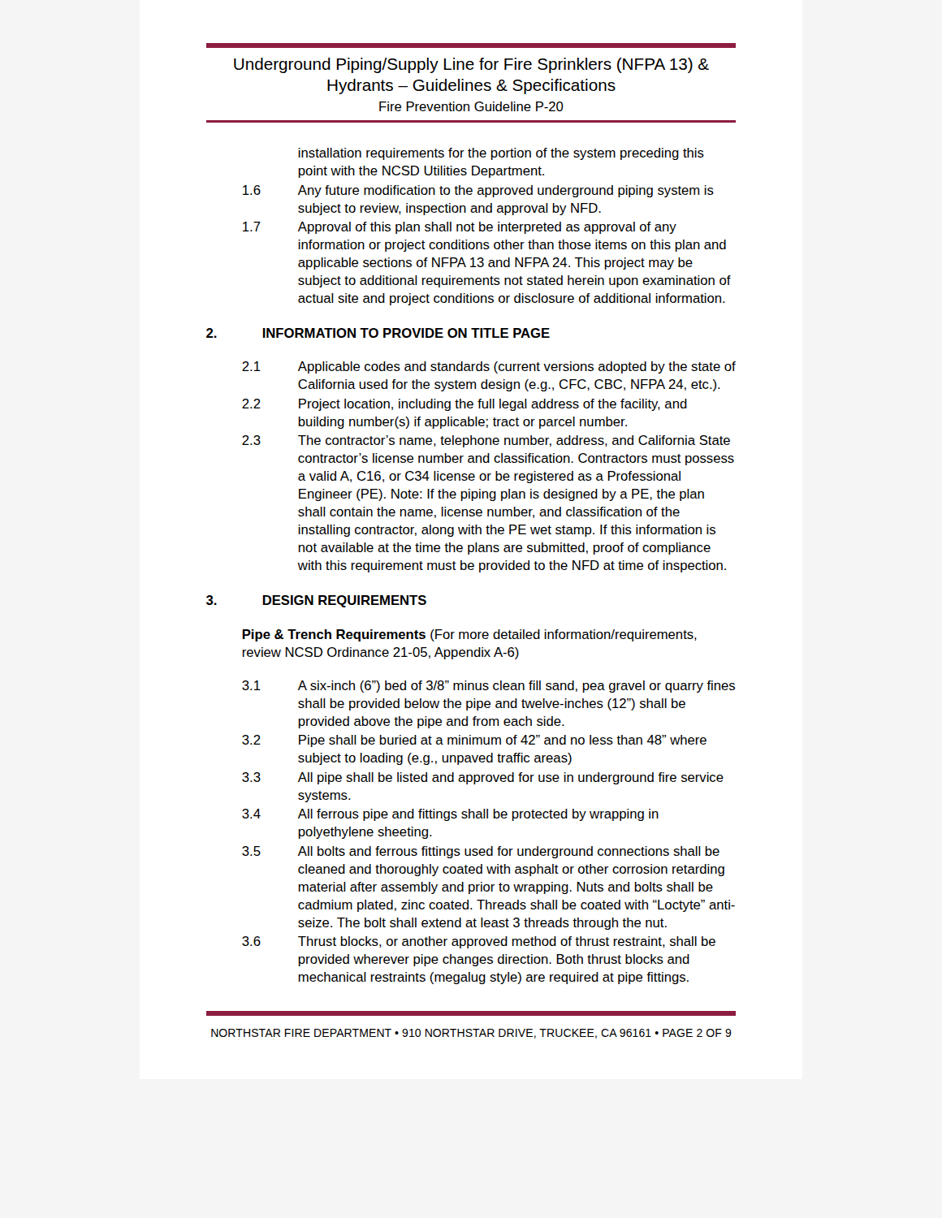Underground Piping/Supply Line for Fire Sprinklers (NFPA 13) & Hydrants – Guidelines & Specifications
Fire Prevention Guideline P-20
installation requirements for the portion of the system preceding this point with the NCSD Utilities Department.
1.6
Any future modification to the approved underground piping system is subject to review, inspection and approval by NFD.
1.7
Approval of this plan shall not be interpreted as approval of any information or project conditions other than those items on this plan and applicable sections of NFPA 13 and NFPA 24. This project may be subject to additional requirements not stated herein upon examination of actual site and project conditions or disclosure of additional information.
2.
INFORMATION TO PROVIDE ON TITLE PAGE
2.1
Applicable codes and standards (current versions adopted by the state of California used for the system design (e.g., CFC, CBC, NFPA 24, etc.).
2.2
Project location, including the full legal address of the facility, and building number(s) if applicable; tract or parcel number.
2.3
The contractor’s name, telephone number, address, and California State contractor’s license number and classification. Contractors must possess a valid A, C16, or C34 license or be registered as a Professional Engineer (PE). Note: If the piping plan is designed by a PE, the plan shall contain the name, license number, and classification of the installing contractor, along with the PE wet stamp. If this information is not available at the time the plans are submitted, proof of compliance with this requirement must be provided to the NFD at time of inspection.
3.
DESIGN REQUIREMENTS
Pipe & Trench Requirements (For more detailed information/requirements, review NCSD Ordinance 21-05, Appendix A-6)
3.1
A six-inch (6”) bed of 3/8” minus clean fill sand, pea gravel or quarry fines shall be provided below the pipe and twelve-inches (12”) shall be provided above the pipe and from each side.
3.2
Pipe shall be buried at a minimum of 42” and no less than 48” where subject to loading (e.g., unpaved traffic areas)
3.3
All pipe shall be listed and approved for use in underground fire service systems.
3.4
All ferrous pipe and fittings shall be protected by wrapping in polyethylene sheeting.
3.5
All bolts and ferrous fittings used for underground connections shall be cleaned and thoroughly coated with asphalt or other corrosion retarding material after assembly and prior to wrapping. Nuts and bolts shall be cadmium plated, zinc coated. Threads shall be coated with “Loctyte” anti-seize. The bolt shall extend at least 3 threads through the nut.
3.6
Thrust blocks, or another approved method of thrust restraint, shall be provided wherever pipe changes direction. Both thrust blocks and mechanical restraints (megalug style) are required at pipe fittings.
NORTHSTAR FIRE DEPARTMENT • 910 NORTHSTAR DRIVE, TRUCKEE, CA 96161 • PAGE 2 OF 9